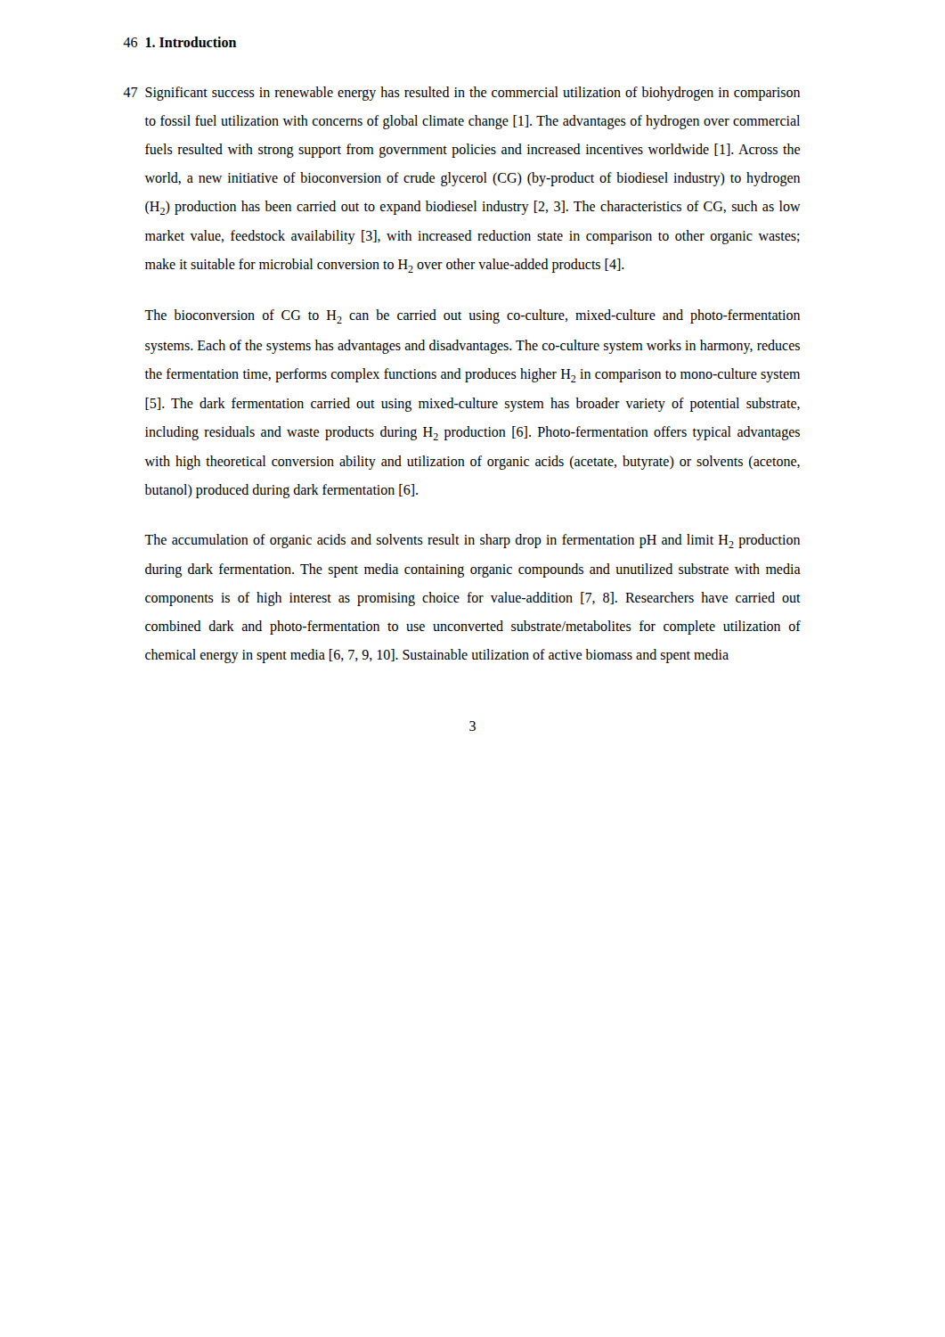46
1. Introduction
47
Significant success in renewable energy has resulted in the commercial utilization of biohydrogen in comparison to fossil fuel utilization with concerns of global climate change [1]. The advantages of hydrogen over commercial fuels resulted with strong support from government policies and increased incentives worldwide [1]. Across the world, a new initiative of bioconversion of crude glycerol (CG) (by-product of biodiesel industry) to hydrogen (H2) production has been carried out to expand biodiesel industry [2, 3]. The characteristics of CG, such as low market value, feedstock availability [3], with increased reduction state in comparison to other organic wastes; make it suitable for microbial conversion to H2 over other value-added products [4].
The bioconversion of CG to H2 can be carried out using co-culture, mixed-culture and photo-fermentation systems. Each of the systems has advantages and disadvantages. The co-culture system works in harmony, reduces the fermentation time, performs complex functions and produces higher H2 in comparison to mono-culture system [5]. The dark fermentation carried out using mixed-culture system has broader variety of potential substrate, including residuals and waste products during H2 production [6]. Photo-fermentation offers typical advantages with high theoretical conversion ability and utilization of organic acids (acetate, butyrate) or solvents (acetone, butanol) produced during dark fermentation [6].
The accumulation of organic acids and solvents result in sharp drop in fermentation pH and limit H2 production during dark fermentation. The spent media containing organic compounds and unutilized substrate with media components is of high interest as promising choice for value-addition [7, 8]. Researchers have carried out combined dark and photo-fermentation to use unconverted substrate/metabolites for complete utilization of chemical energy in spent media [6, 7, 9, 10]. Sustainable utilization of active biomass and spent media
3